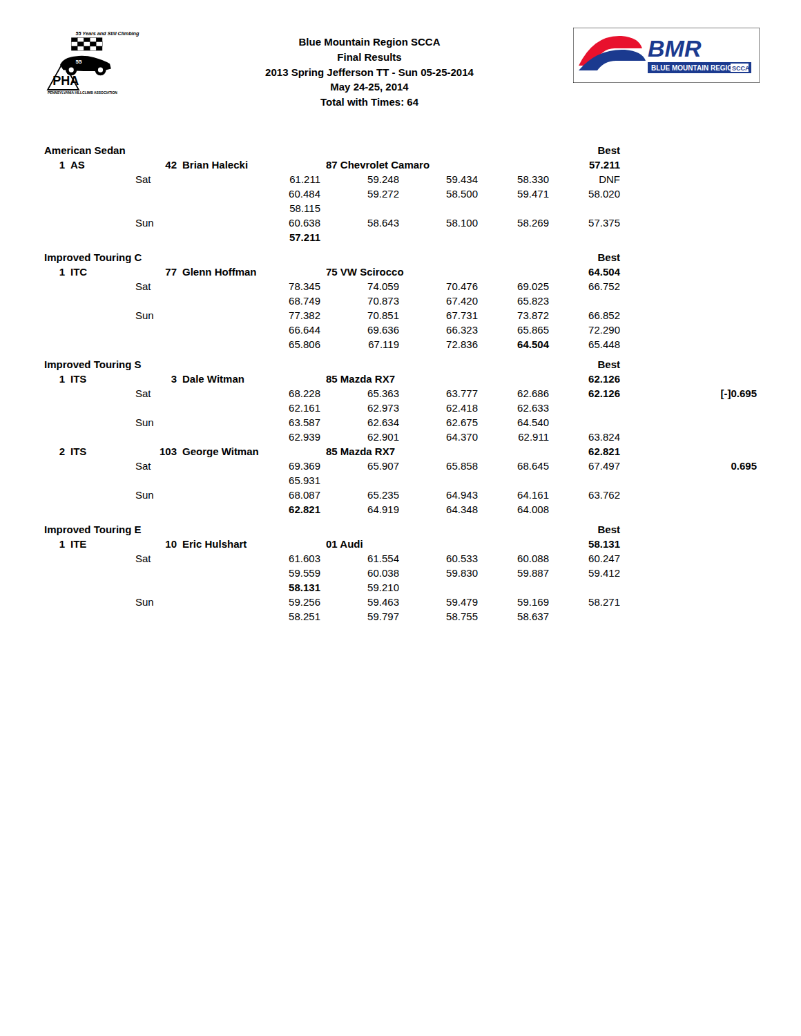55 Years and Still Climbing 55 PHA PENNSYLVANIA HILLCLIMB ASSOCIATION
Blue Mountain Region SCCA
Final Results
2013 Spring Jefferson TT - Sun 05-25-2014
May 24-25, 2014
Total with Times: 64
BMR BLUE MOUNTAIN REGION SCCA
| American Sedan | Best |
| 1 | AS | 42 | Brian Halecki | 87 Chevrolet Camaro | 57.211 |
| | Sat | 61.211 | 59.248 | 59.434 | 58.330 | DNF |
| | | 60.484 | 59.272 | 58.500 | 59.471 | 58.020 |
| | | 58.115 | | | | |
| | Sun | 60.638 | 58.643 | 58.100 | 58.269 | 57.375 |
| | | 57.211 | | | | |
| Improved Touring C | Best |
| 1 | ITC | 77 | Glenn Hoffman | 75 VW Scirocco | 64.504 |
| | Sat | 78.345 | 74.059 | 70.476 | 69.025 | 66.752 |
| | | 68.749 | 70.873 | 67.420 | 65.823 | |
| | Sun | 77.382 | 70.851 | 67.731 | 73.872 | 66.852 |
| | | 66.644 | 69.636 | 66.323 | 65.865 | 72.290 |
| | | 65.806 | 67.119 | 72.836 | 64.504 | 65.448 |
| Improved Touring S | Best |
| 1 | ITS | 3 | Dale Witman | 85 Mazda RX7 | 62.126 |
| | Sat | 68.228 | 65.363 | 63.777 | 62.686 | 62.126 | [-]0.695 |
| | | 62.161 | 62.973 | 62.418 | 62.633 | |
| | Sun | 63.587 | 62.634 | 62.675 | 64.540 | |
| | | 62.939 | 62.901 | 64.370 | 62.911 | 63.824 |
| 2 | ITS | 103 | George Witman | 85 Mazda RX7 | 62.821 |
| | Sat | 69.369 | 65.907 | 65.858 | 68.645 | 67.497 | 0.695 |
| | | 65.931 | | | | |
| | Sun | 68.087 | 65.235 | 64.943 | 64.161 | 63.762 |
| | | 62.821 | 64.919 | 64.348 | 64.008 | |
| Improved Touring E | Best |
| 1 | ITE | 10 | Eric Hulshart | 01 Audi | 58.131 |
| | Sat | 61.603 | 61.554 | 60.533 | 60.088 | 60.247 |
| | | 59.559 | 60.038 | 59.830 | 59.887 | 59.412 |
| | | 58.131 | 59.210 | | | |
| | Sun | 59.256 | 59.463 | 59.479 | 59.169 | 58.271 |
| | | 58.251 | 59.797 | 58.755 | 58.637 | |